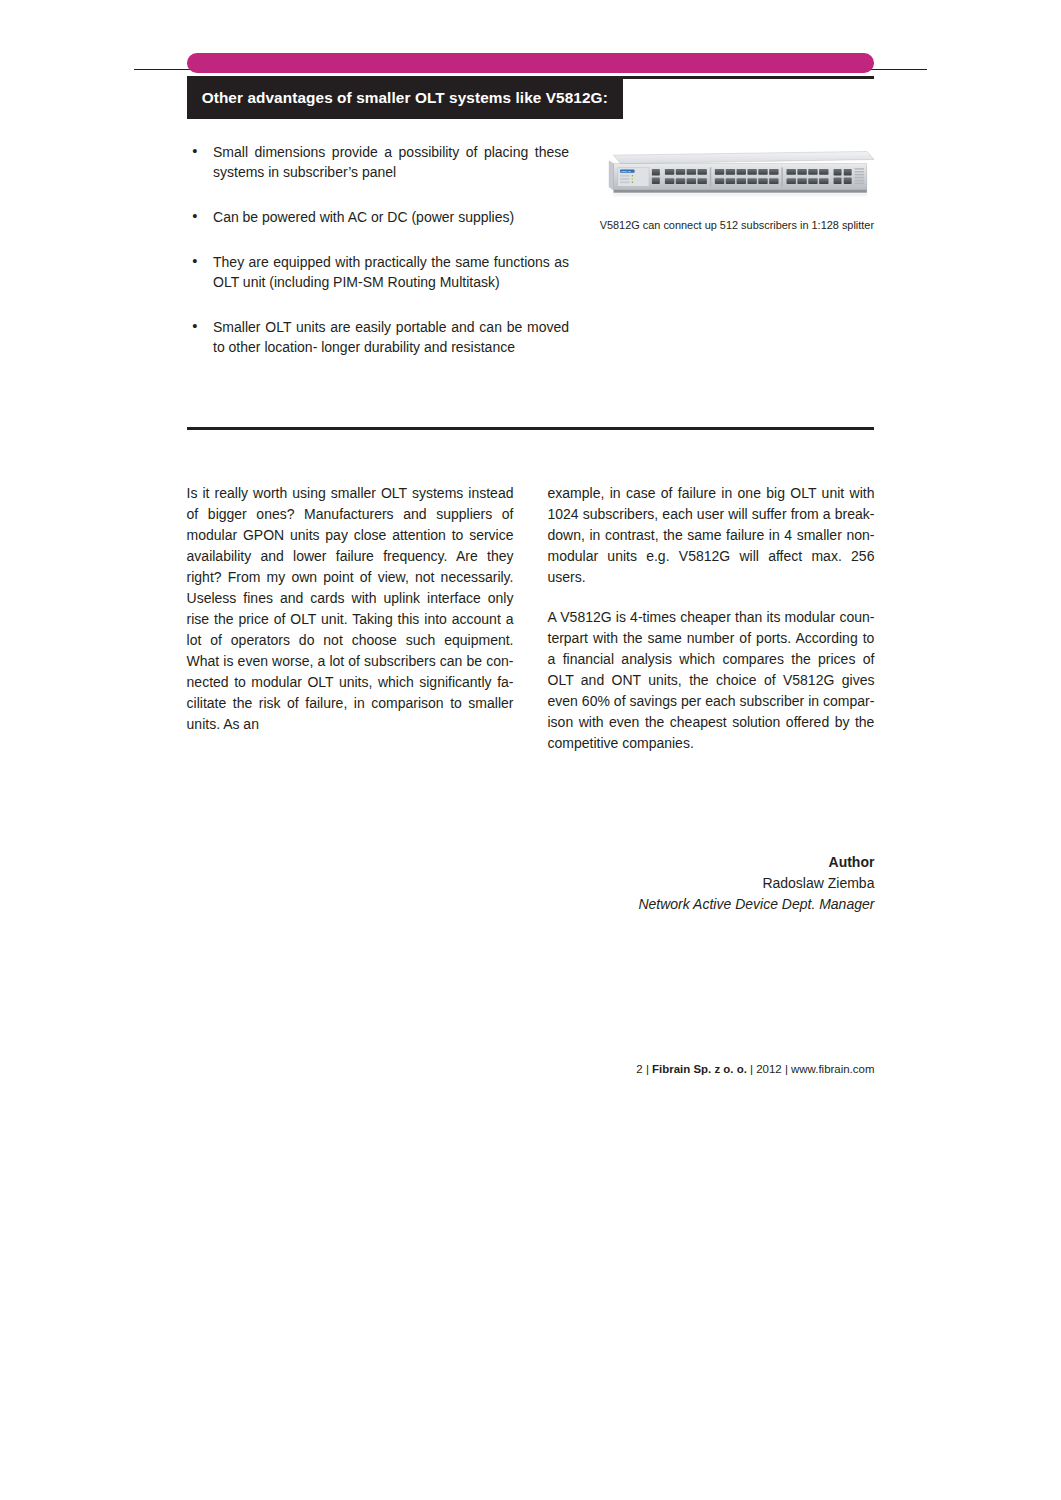Other advantages of smaller OLT systems like V5812G:
Small dimensions provide a possibility of placing these systems in subscriber’s panel
Can be powered with AC or DC (power supplies)
They are equipped with practically the same functions as OLT unit (including PIM-SM Routing Multitask)
Smaller OLT units are easily portable and can be moved to other location- longer durability and resistance
FIBRAIN
V5812G can connect up 512 subscribers in 1:128 splitter
Is it really worth using smaller OLT systems instead of bigger ones? Manufacturers and suppliers of modular GPON units pay close attention to service availability and lower failure frequency. Are they right? From my own point of view, not necessarily. Useless fines and cards with uplink interface only rise the price of OLT unit. Taking this into account a lot of operators do not choose such equipment. What is even worse, a lot of subscribers can be connected to modular OLT units, which significantly facilitate the risk of failure, in comparison to smaller units. As an
example, in case of failure in one big OLT unit with 1024 subscribers, each user will suffer from a breakdown, in contrast, the same failure in 4 smaller non-modular units e.g. V5812G will affect max. 256 users.
A V5812G is 4-times cheaper than its modular counterpart with the same number of ports. According to a financial analysis which compares the prices of OLT and ONT units, the choice of V5812G gives even 60% of savings per each subscriber in comparison with even the cheapest solution offered by the competitive companies.
Author
Radoslaw Ziemba
Network Active Device Dept. Manager
2 | Fibrain Sp. z o. o. | 2012 | www.fibrain.com